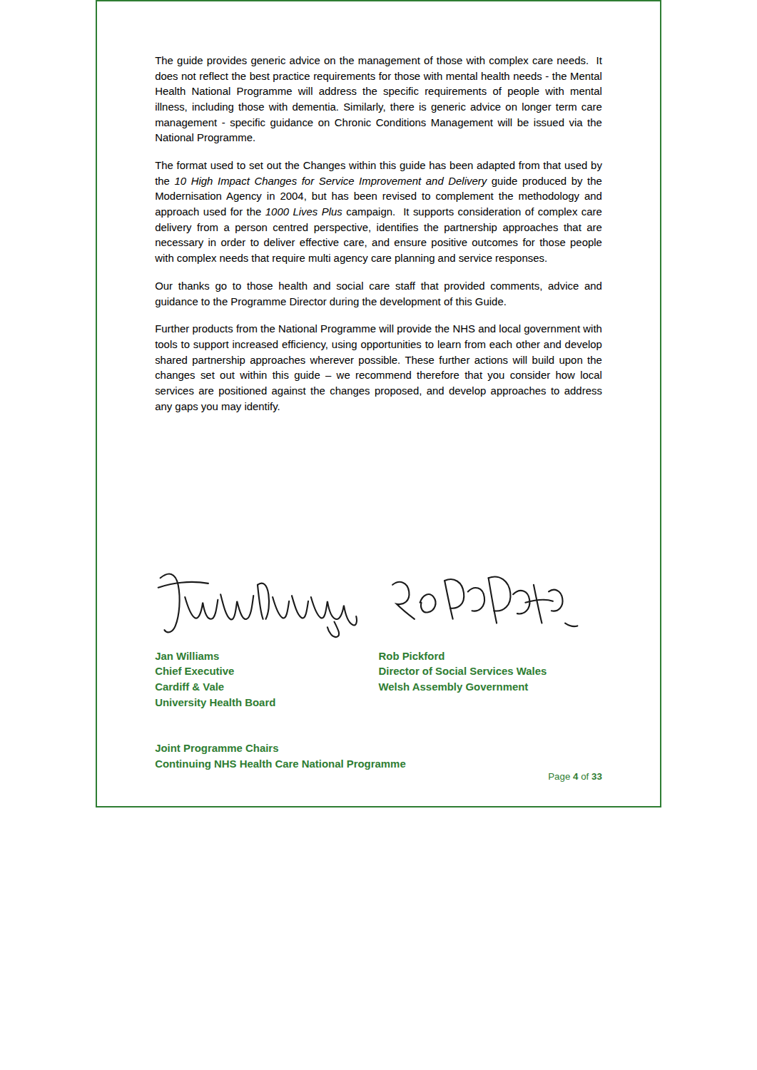The guide provides generic advice on the management of those with complex care needs. It does not reflect the best practice requirements for those with mental health needs - the Mental Health National Programme will address the specific requirements of people with mental illness, including those with dementia. Similarly, there is generic advice on longer term care management - specific guidance on Chronic Conditions Management will be issued via the National Programme.
The format used to set out the Changes within this guide has been adapted from that used by the 10 High Impact Changes for Service Improvement and Delivery guide produced by the Modernisation Agency in 2004, but has been revised to complement the methodology and approach used for the 1000 Lives Plus campaign. It supports consideration of complex care delivery from a person centred perspective, identifies the partnership approaches that are necessary in order to deliver effective care, and ensure positive outcomes for those people with complex needs that require multi agency care planning and service responses.
Our thanks go to those health and social care staff that provided comments, advice and guidance to the Programme Director during the development of this Guide.
Further products from the National Programme will provide the NHS and local government with tools to support increased efficiency, using opportunities to learn from each other and develop shared partnership approaches wherever possible. These further actions will build upon the changes set out within this guide – we recommend therefore that you consider how local services are positioned against the changes proposed, and develop approaches to address any gaps you may identify.
| Jan Williams Chief Executive Cardiff & Vale University Health Board | Rob Pickford Director of Social Services Wales Welsh Assembly Government |
Joint Programme Chairs
Continuing NHS Health Care National Programme
Page 4 of 33